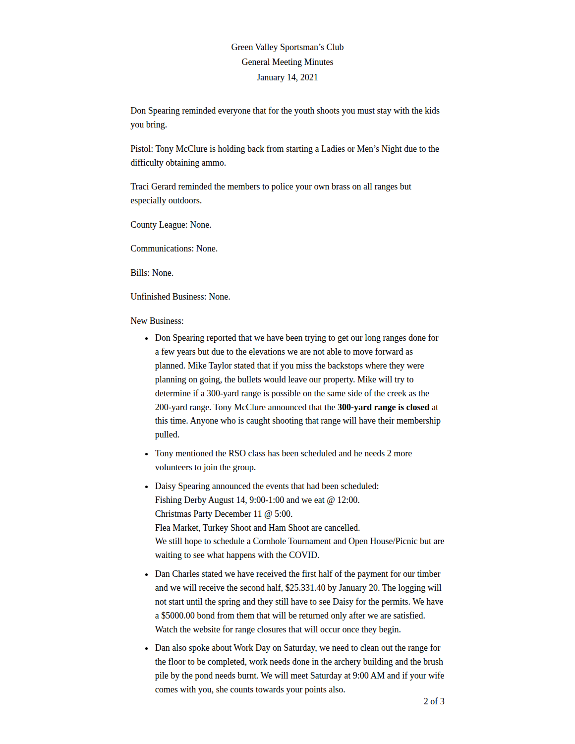Green Valley Sportsman’s Club
General Meeting Minutes
January 14, 2021
Don Spearing reminded everyone that for the youth shoots you must stay with the kids you bring.
Pistol: Tony McClure is holding back from starting a Ladies or Men’s Night due to the difficulty obtaining ammo.
Traci Gerard reminded the members to police your own brass on all ranges but especially outdoors.
County League: None.
Communications: None.
Bills: None.
Unfinished Business: None.
New Business:
Don Spearing reported that we have been trying to get our long ranges done for a few years but due to the elevations we are not able to move forward as planned. Mike Taylor stated that if you miss the backstops where they were planning on going, the bullets would leave our property. Mike will try to determine if a 300-yard range is possible on the same side of the creek as the 200-yard range. Tony McClure announced that the 300-yard range is closed at this time. Anyone who is caught shooting that range will have their membership pulled.
Tony mentioned the RSO class has been scheduled and he needs 2 more volunteers to join the group.
Daisy Spearing announced the events that had been scheduled: Fishing Derby August 14, 9:00-1:00 and we eat @ 12:00. Christmas Party December 11 @ 5:00. Flea Market, Turkey Shoot and Ham Shoot are cancelled. We still hope to schedule a Cornhole Tournament and Open House/Picnic but are waiting to see what happens with the COVID.
Dan Charles stated we have received the first half of the payment for our timber and we will receive the second half, $25.331.40 by January 20. The logging will not start until the spring and they still have to see Daisy for the permits. We have a $5000.00 bond from them that will be returned only after we are satisfied. Watch the website for range closures that will occur once they begin.
Dan also spoke about Work Day on Saturday, we need to clean out the range for the floor to be completed, work needs done in the archery building and the brush pile by the pond needs burnt. We will meet Saturday at 9:00 AM and if your wife comes with you, she counts towards your points also.
2 of 3